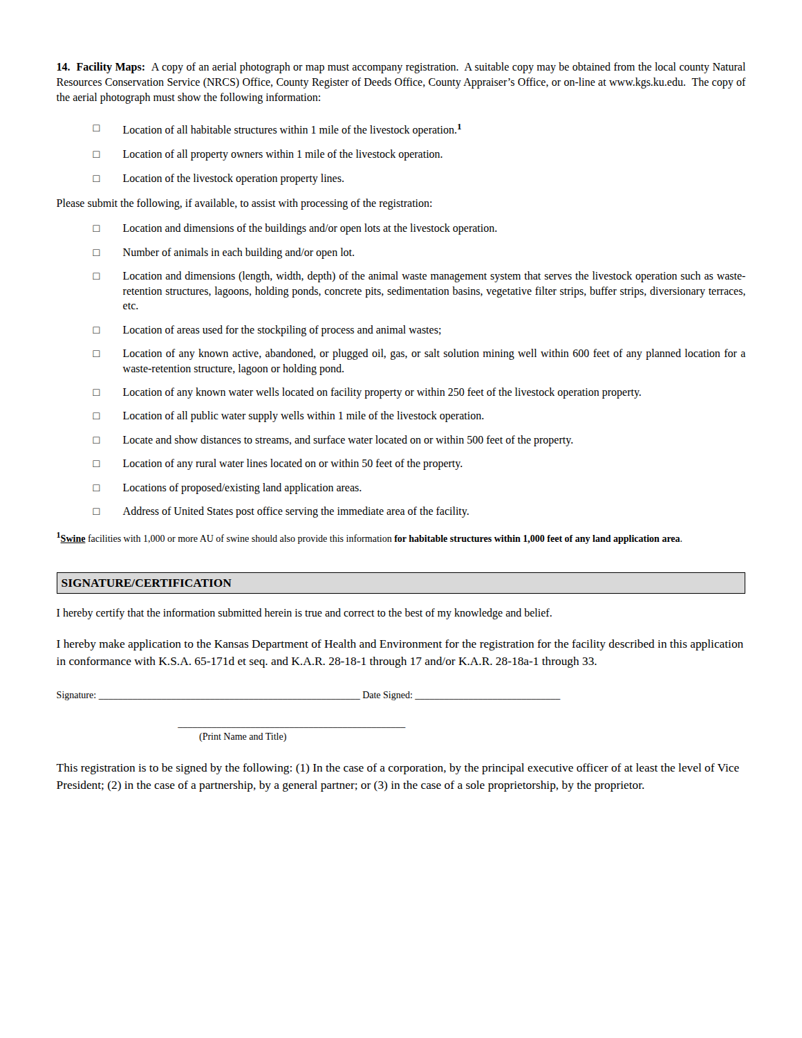14. Facility Maps: A copy of an aerial photograph or map must accompany registration. A suitable copy may be obtained from the local county Natural Resources Conservation Service (NRCS) Office, County Register of Deeds Office, County Appraiser’s Office, or on-line at www.kgs.ku.edu. The copy of the aerial photograph must show the following information:
□Location of all habitable structures within 1 mile of the livestock operation.1
□Location of all property owners within 1 mile of the livestock operation.
□Location of the livestock operation property lines.
Please submit the following, if available, to assist with processing of the registration:
□Location and dimensions of the buildings and/or open lots at the livestock operation.
□Number of animals in each building and/or open lot.
□Location and dimensions (length, width, depth) of the animal waste management system that serves the livestock operation such as waste-retention structures, lagoons, holding ponds, concrete pits, sedimentation basins, vegetative filter strips, buffer strips, diversionary terraces, etc.
□Location of areas used for the stockpiling of process and animal wastes;
□Location of any known active, abandoned, or plugged oil, gas, or salt solution mining well within 600 feet of any planned location for a waste-retention structure, lagoon or holding pond.
□Location of any known water wells located on facility property or within 250 feet of the livestock operation property.
□Location of all public water supply wells within 1 mile of the livestock operation.
□Locate and show distances to streams, and surface water located on or within 500 feet of the property.
□Location of any rural water lines located on or within 50 feet of the property.
□Locations of proposed/existing land application areas.
□Address of United States post office serving the immediate area of the facility.
1Swine facilities with 1,000 or more AU of swine should also provide this information for habitable structures within 1,000 feet of any land application area.
SIGNATURE/CERTIFICATION
I hereby certify that the information submitted herein is true and correct to the best of my knowledge and belief.
I hereby make application to the Kansas Department of Health and Environment for the registration for the facility described in this application in conformance with K.S.A. 65-171d et seq. and K.A.R. 28-18-1 through 17 and/or K.A.R. 28-18a-1 through 33.
Signature: ______________________________________________________ Date Signed: ______________________________
_______________________________________________(Print Name and Title)
This registration is to be signed by the following: (1) In the case of a corporation, by the principal executive officer of at least the level of Vice President; (2) in the case of a partnership, by a general partner; or (3) in the case of a sole proprietorship, by the proprietor.